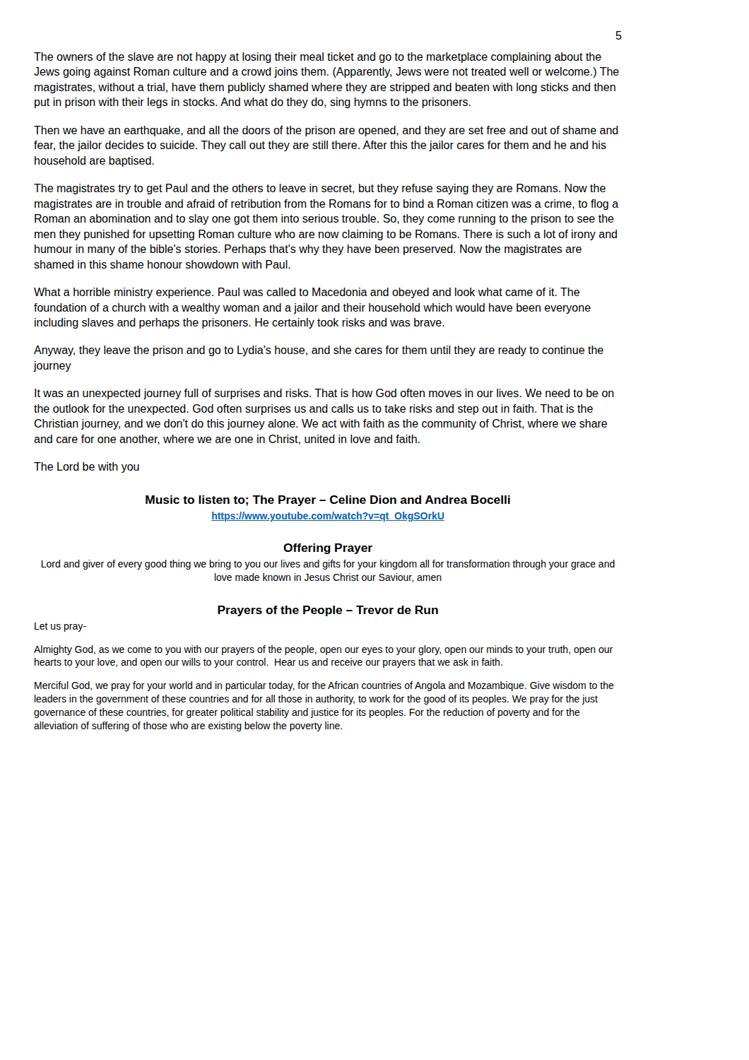5
The owners of the slave are not happy at losing their meal ticket and go to the marketplace complaining about the Jews going against Roman culture and a crowd joins them. (Apparently, Jews were not treated well or welcome.) The magistrates, without a trial, have them publicly shamed where they are stripped and beaten with long sticks and then put in prison with their legs in stocks. And what do they do, sing hymns to the prisoners.
Then we have an earthquake, and all the doors of the prison are opened, and they are set free and out of shame and fear, the jailor decides to suicide. They call out they are still there. After this the jailor cares for them and he and his household are baptised.
The magistrates try to get Paul and the others to leave in secret, but they refuse saying they are Romans. Now the magistrates are in trouble and afraid of retribution from the Romans for to bind a Roman citizen was a crime, to flog a Roman an abomination and to slay one got them into serious trouble. So, they come running to the prison to see the men they punished for upsetting Roman culture who are now claiming to be Romans. There is such a lot of irony and humour in many of the bible's stories. Perhaps that's why they have been preserved. Now the magistrates are shamed in this shame honour showdown with Paul.
What a horrible ministry experience. Paul was called to Macedonia and obeyed and look what came of it. The foundation of a church with a wealthy woman and a jailor and their household which would have been everyone including slaves and perhaps the prisoners. He certainly took risks and was brave.
Anyway, they leave the prison and go to Lydia's house, and she cares for them until they are ready to continue the journey
It was an unexpected journey full of surprises and risks. That is how God often moves in our lives. We need to be on the outlook for the unexpected. God often surprises us and calls us to take risks and step out in faith. That is the Christian journey, and we don't do this journey alone. We act with faith as the community of Christ, where we share and care for one another, where we are one in Christ, united in love and faith.
The Lord be with you
Music to listen to; The Prayer – Celine Dion and Andrea Bocelli
https://www.youtube.com/watch?v=qt_OkgSOrkU
Offering Prayer
Lord and giver of every good thing we bring to you our lives and gifts for your kingdom all for transformation through your grace and love made known in Jesus Christ our Saviour, amen
Prayers of the People – Trevor de Run
Let us pray-
Almighty God, as we come to you with our prayers of the people, open our eyes to your glory, open our minds to your truth, open our hearts to your love, and open our wills to your control. Hear us and receive our prayers that we ask in faith.
Merciful God, we pray for your world and in particular today, for the African countries of Angola and Mozambique. Give wisdom to the leaders in the government of these countries and for all those in authority, to work for the good of its peoples. We pray for the just governance of these countries, for greater political stability and justice for its peoples. For the reduction of poverty and for the alleviation of suffering of those who are existing below the poverty line.